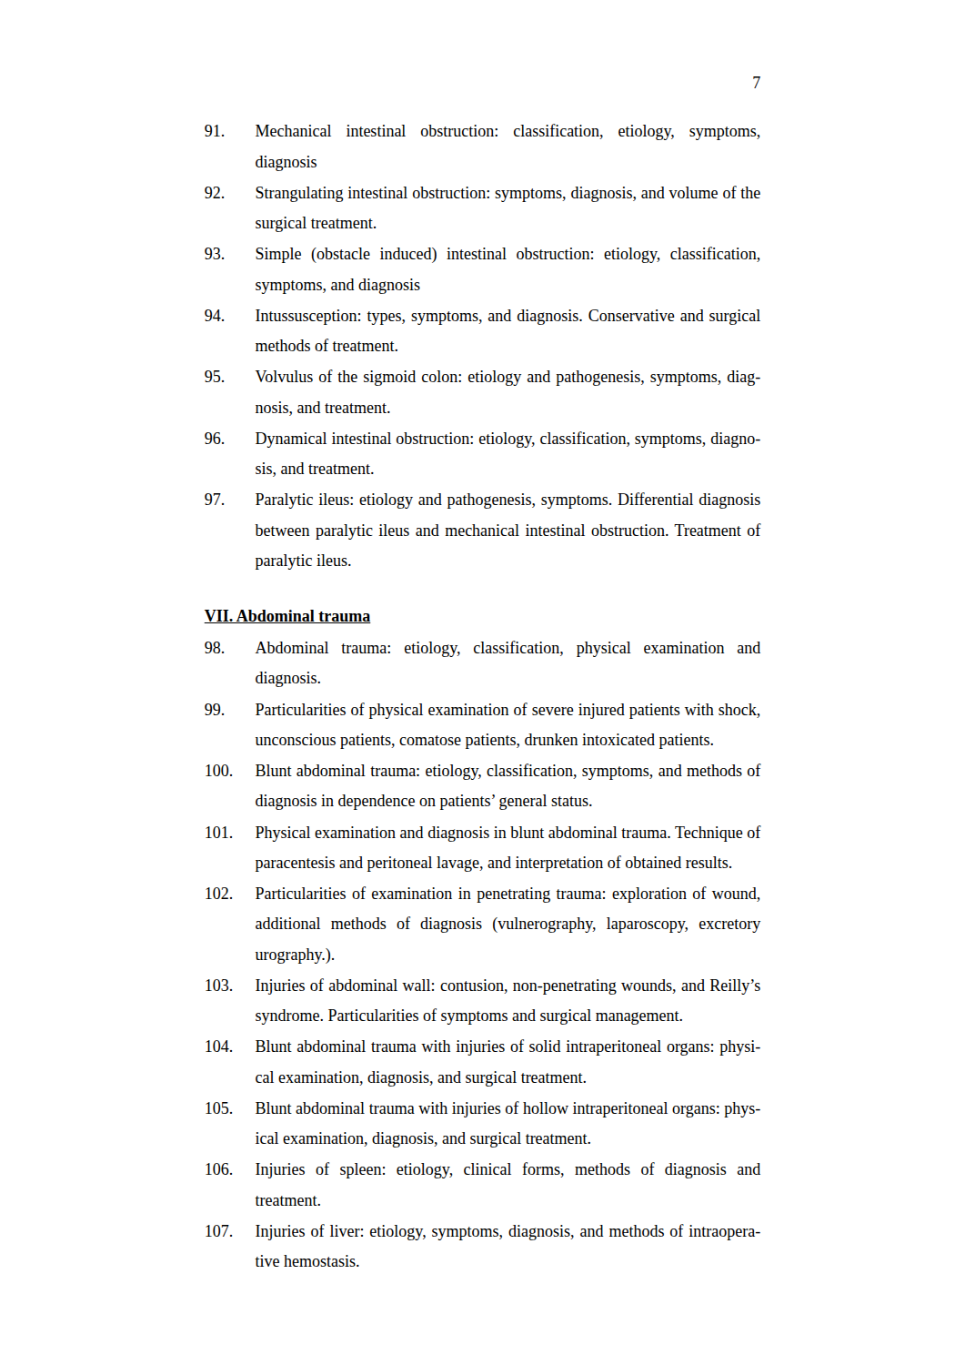7
91. Mechanical intestinal obstruction: classification, etiology, symptoms, diagnosis
92. Strangulating intestinal obstruction: symptoms, diagnosis, and volume of the surgical treatment.
93. Simple (obstacle induced) intestinal obstruction: etiology, classification, symptoms, and diagnosis
94. Intussusception: types, symptoms, and diagnosis. Conservative and surgical methods of treatment.
95. Volvulus of the sigmoid colon: etiology and pathogenesis, symptoms, diagnosis, and treatment.
96. Dynamical intestinal obstruction: etiology, classification, symptoms, diagnosis, and treatment.
97. Paralytic ileus: etiology and pathogenesis, symptoms. Differential diagnosis between paralytic ileus and mechanical intestinal obstruction. Treatment of paralytic ileus.
VII. Abdominal trauma
98. Abdominal trauma: etiology, classification, physical examination and diagnosis.
99. Particularities of physical examination of severe injured patients with shock, unconscious patients, comatose patients, drunken intoxicated patients.
100. Blunt abdominal trauma: etiology, classification, symptoms, and methods of diagnosis in dependence on patients’ general status.
101. Physical examination and diagnosis in blunt abdominal trauma. Technique of paracentesis and peritoneal lavage, and interpretation of obtained results.
102. Particularities of examination in penetrating trauma: exploration of wound, additional methods of diagnosis (vulnerography, laparoscopy, excretory urography.).
103. Injuries of abdominal wall: contusion, non-penetrating wounds, and Reilly’s syndrome. Particularities of symptoms and surgical management.
104. Blunt abdominal trauma with injuries of solid intraperitoneal organs: physical examination, diagnosis, and surgical treatment.
105. Blunt abdominal trauma with injuries of hollow intraperitoneal organs: physical examination, diagnosis, and surgical treatment.
106. Injuries of spleen: etiology, clinical forms, methods of diagnosis and treatment.
107. Injuries of liver: etiology, symptoms, diagnosis, and methods of intraoperative hemostasis.